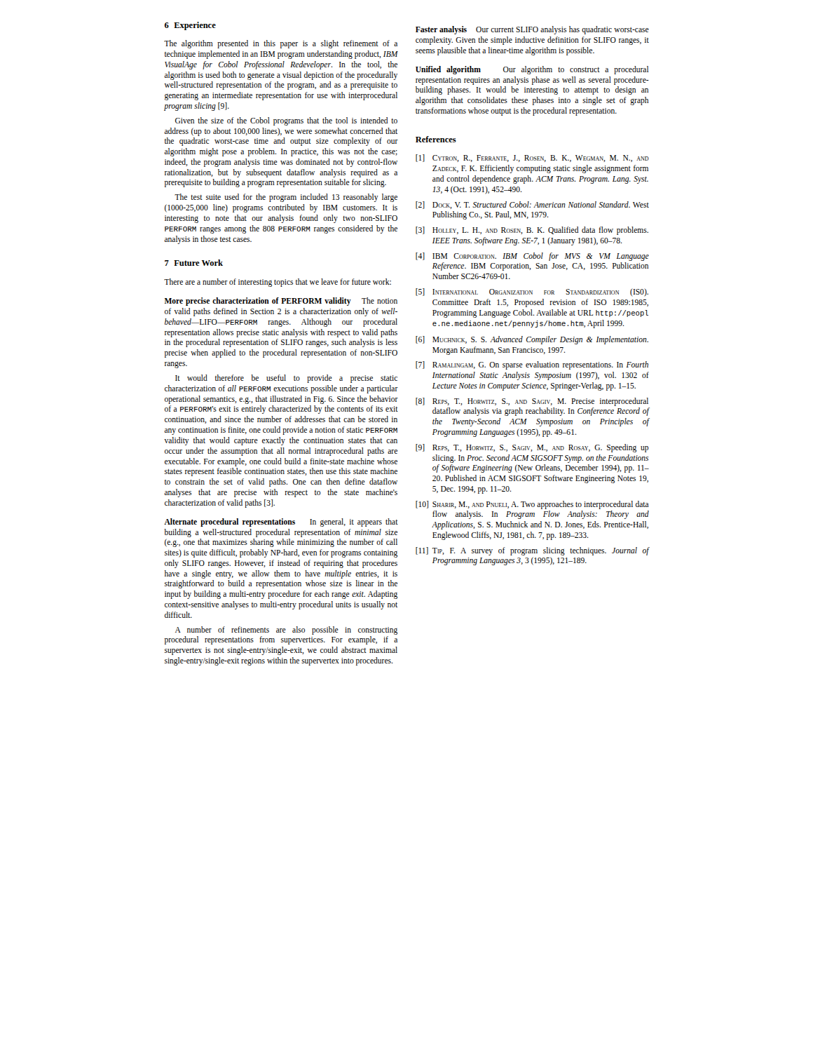6 Experience
The algorithm presented in this paper is a slight refinement of a technique implemented in an IBM program understanding product, IBM VisualAge for Cobol Professional Redeveloper. In the tool, the algorithm is used both to generate a visual depiction of the procedurally well-structured representation of the program, and as a prerequisite to generating an intermediate representation for use with interprocedural program slicing [9].
Given the size of the Cobol programs that the tool is intended to address (up to about 100,000 lines), we were somewhat concerned that the quadratic worst-case time and output size complexity of our algorithm might pose a problem. In practice, this was not the case; indeed, the program analysis time was dominated not by control-flow rationalization, but by subsequent dataflow analysis required as a prerequisite to building a program representation suitable for slicing.
The test suite used for the program included 13 reasonably large (1000-25,000 line) programs contributed by IBM customers. It is interesting to note that our analysis found only two non-SLIFO PERFORM ranges among the 808 PERFORM ranges considered by the analysis in those test cases.
7 Future Work
There are a number of interesting topics that we leave for future work:
More precise characterization of PERFORM validity
The notion of valid paths defined in Section 2 is a characterization only of well-behaved—LIFO—PERFORM ranges. Although our procedural representation allows precise static analysis with respect to valid paths in the procedural representation of SLIFO ranges, such analysis is less precise when applied to the procedural representation of non-SLIFO ranges.
It would therefore be useful to provide a precise static characterization of all PERFORM executions possible under a particular operational semantics, e.g., that illustrated in Fig. 6. Since the behavior of a PERFORM's exit is entirely characterized by the contents of its exit continuation, and since the number of addresses that can be stored in any continuation is finite, one could provide a notion of static PERFORM validity that would capture exactly the continuation states that can occur under the assumption that all normal intraprocedural paths are executable. For example, one could build a finite-state machine whose states represent feasible continuation states, then use this state machine to constrain the set of valid paths. One can then define dataflow analyses that are precise with respect to the state machine's characterization of valid paths [3].
Alternate procedural representations
In general, it appears that building a well-structured procedural representation of minimal size (e.g., one that maximizes sharing while minimizing the number of call sites) is quite difficult, probably NP-hard, even for programs containing only SLIFO ranges. However, if instead of requiring that procedures have a single entry, we allow them to have multiple entries, it is straightforward to build a representation whose size is linear in the input by building a multi-entry procedure for each range exit. Adapting context-sensitive analyses to multi-entry procedural units is usually not difficult.
A number of refinements are also possible in constructing procedural representations from supervertices. For example, if a supervertex is not single-entry/single-exit, we could abstract maximal single-entry/single-exit regions within the supervertex into procedures.
Faster analysis
Our current SLIFO analysis has quadratic worst-case complexity. Given the simple inductive definition for SLIFO ranges, it seems plausible that a linear-time algorithm is possible.
Unified algorithm
Our algorithm to construct a procedural representation requires an analysis phase as well as several procedure-building phases. It would be interesting to attempt to design an algorithm that consolidates these phases into a single set of graph transformations whose output is the procedural representation.
References
[1] Cytron, R., Ferrante, J., Rosen, B. K., Wegman, M. N., and Zadeck, F. K. Efficiently computing static single assignment form and control dependence graph. ACM Trans. Program. Lang. Syst. 13, 4 (Oct. 1991), 452–490.
[2] Dock, V. T. Structured Cobol: American National Standard. West Publishing Co., St. Paul, MN, 1979.
[3] Holley, L. H., and Rosen, B. K. Qualified data flow problems. IEEE Trans. Software Eng. SE-7, 1 (January 1981), 60–78.
[4] IBM Corporation. IBM Cobol for MVS & VM Language Reference. IBM Corporation, San Jose, CA, 1995. Publication Number SC26-4769-01.
[5] International Organization for Standardization (IS0). Committee Draft 1.5, Proposed revision of ISO 1989:1985, Programming Language Cobol. Available at URL http://people.ne.mediaone.net/pennyjs/home.htm, April 1999.
[6] Muchnick, S. S. Advanced Compiler Design & Implementation. Morgan Kaufmann, San Francisco, 1997.
[7] Ramalingam, G. On sparse evaluation representations. In Fourth International Static Analysis Symposium (1997), vol. 1302 of Lecture Notes in Computer Science, Springer-Verlag, pp. 1–15.
[8] Reps, T., Horwitz, S., and Sagiv, M. Precise interprocedural dataflow analysis via graph reachability. In Conference Record of the Twenty-Second ACM Symposium on Principles of Programming Languages (1995), pp. 49–61.
[9] Reps, T., Horwitz, S., Sagiv, M., and Rosay, G. Speeding up slicing. In Proc. Second ACM SIGSOFT Symp. on the Foundations of Software Engineering (New Orleans, December 1994), pp. 11–20. Published in ACM SIGSOFT Software Engineering Notes 19, 5, Dec. 1994, pp. 11–20.
[10] Sharir, M., and Pnueli, A. Two approaches to interprocedural data flow analysis. In Program Flow Analysis: Theory and Applications, S. S. Muchnick and N. D. Jones, Eds. Prentice-Hall, Englewood Cliffs, NJ, 1981, ch. 7, pp. 189–233.
[11] Tip, F. A survey of program slicing techniques. Journal of Programming Languages 3, 3 (1995), 121–189.